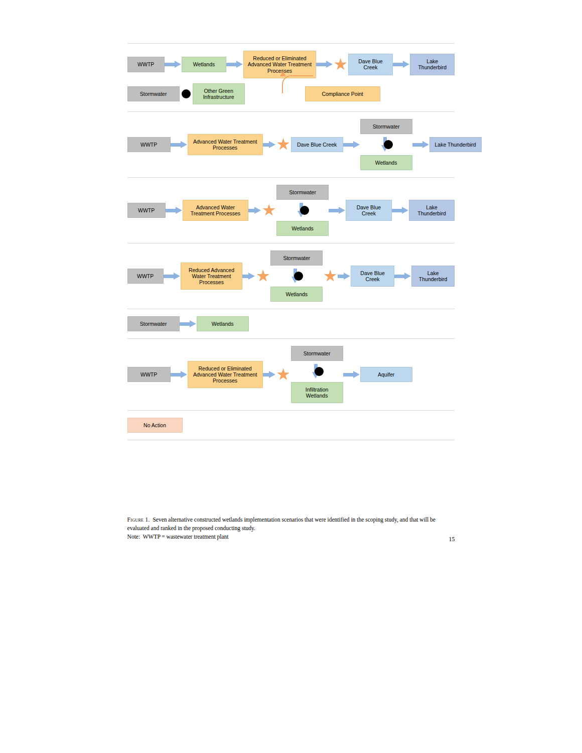WWTP
Wetlands
Reduced or Eliminated Advanced Water Treatment Processes
Dave Blue Creek
Lake Thunderbird
Stormwater
Other Green Infrastructure
Compliance Point
WWTP
Advanced Water Treatment Processes
Dave Blue Creek
Stormwater
Wetlands
Lake Thunderbird
WWTP
Advanced Water Treatment Processes
Stormwater
Wetlands
Dave Blue Creek
Lake Thunderbird
WWTP
Reduced Advanced Water Treatment Processes
Stormwater
Wetlands
Dave Blue Creek
Lake Thunderbird
Stormwater
Wetlands
WWTP
Reduced or Eliminated Advanced Water Treatment Processes
Stormwater
Infiltration Wetlands
Aquifer
No Action
Figure 1. Seven alternative constructed wetlands implementation scenarios that were identified in the scoping study, and that will be evaluated and ranked in the proposed conducting study.
Note: WWTP = wastewater treatment plant
15